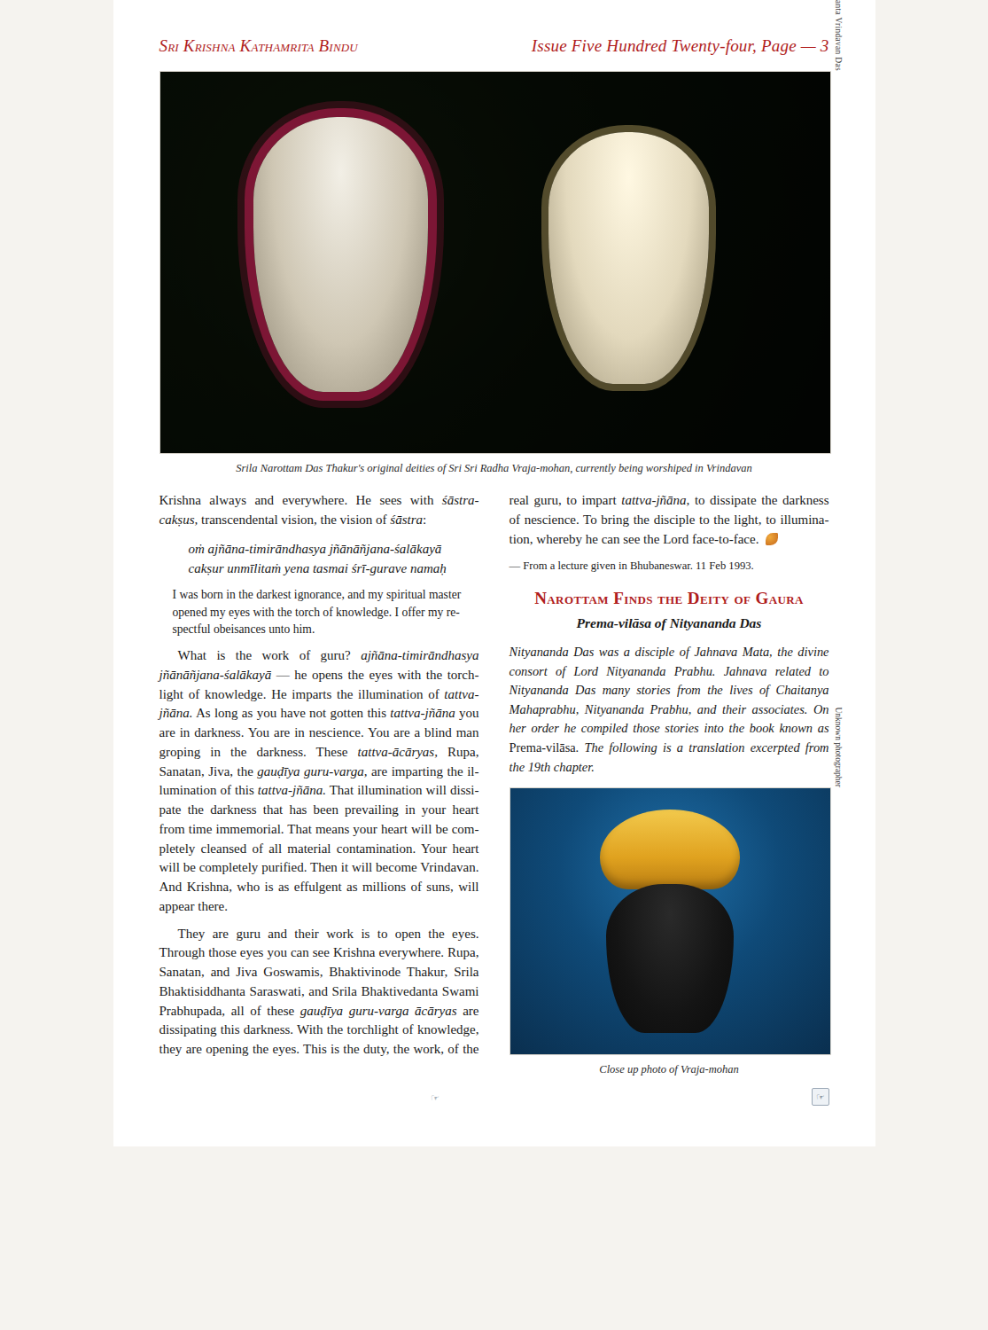Sri Krishna Kathamrita Bindu
Issue Five Hundred Twenty-four, Page — 3
Photo by Ananta Vrindavan Das
Srila Narottam Das Thakur's original deities of Sri Sri Radha Vraja-mohan, currently being worshiped in Vrindavan
Krishna always and everywhere. He sees with śāstra-cakṣus, transcendental vision, the vision of śāstra:
oṁ ajñāna-timirāndhasya jñānāñjana-śalākayā cakṣur unmīlitaṁ yena tasmai śrī-gurave namaḥ
I was born in the darkest ignorance, and my spiritual master opened my eyes with the torch of knowledge. I offer my respectful obeisances unto him.
What is the work of guru? ajñāna-timirāndhasya jñānāñjana-śalākayā — he opens the eyes with the torchlight of knowledge. He imparts the illumination of tattva-jñāna. As long as you have not gotten this tattva-jñāna you are in darkness. You are in nescience. You are a blind man groping in the darkness. These tattva-ācāryas, Rupa, Sanatan, Jiva, the gauḍīya guru-varga, are imparting the illumination of this tattva-jñāna. That illumination will dissipate the darkness that has been prevailing in your heart from time immemorial. That means your heart will be completely cleansed of all material contamination. Your heart will be completely purified. Then it will become Vrindavan. And Krishna, who is as effulgent as millions of suns, will appear there.
They are guru and their work is to open the eyes. Through those eyes you can see Krishna everywhere. Rupa, Sanatan, and Jiva Goswamis, Bhaktivinode Thakur, Srila Bhaktisiddhanta Saraswati, and Srila Bhaktivedanta Swami Prabhupada, all of these gauḍīya guru-varga ācāryas are dissipating this darkness. With the torchlight of knowledge, they are opening the eyes. This is the duty, the work, of the real guru, to impart tattva-jñāna, to dissipate the darkness of nescience. To bring the disciple to the light, to illumination, whereby he can see the Lord face-to-face.
— From a lecture given in Bhubaneswar. 11 Feb 1993.
Narottam Finds the Deity of Gaura
Prema-vilāsa of Nityananda Das
Nityananda Das was a disciple of Jahnava Mata, the divine consort of Lord Nityananda Prabhu. Jahnava related to Nityananda Das many stories from the lives of Chaitanya Mahaprabhu, Nityananda Prabhu, and their associates. On her order he compiled those stories into the book known as Prema-vilāsa. The following is a translation excerpted from the 19th chapter.
Unknown photographer
Close up photo of Vraja-mohan
☞
☞